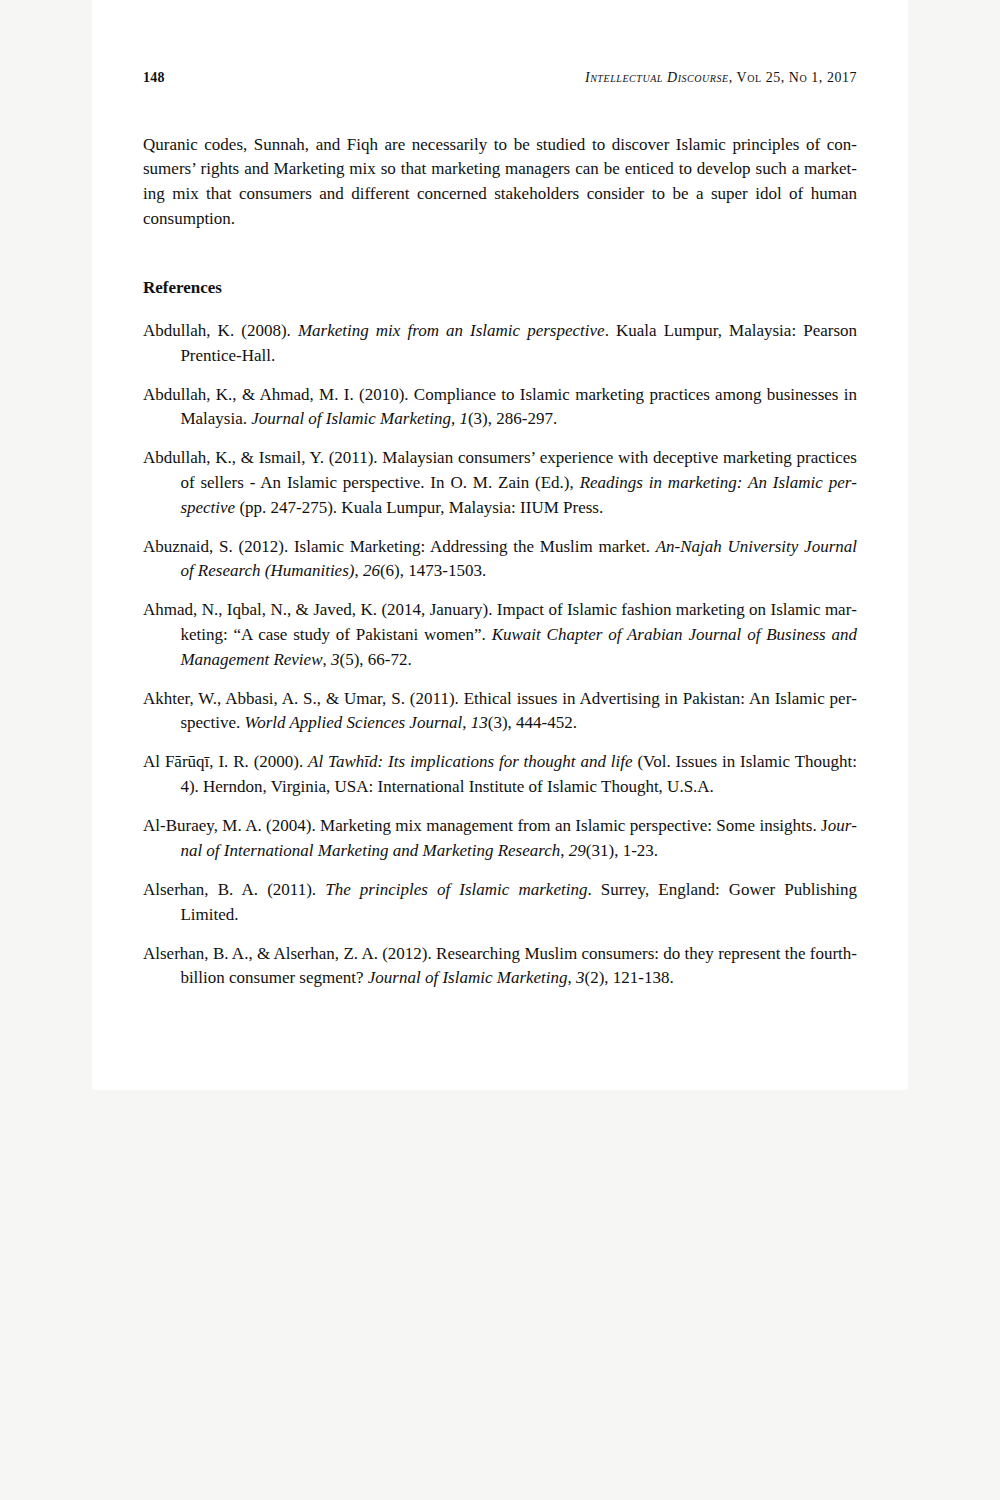148 Intellectual Discourse, Vol 25, No 1, 2017
Quranic codes, Sunnah, and Fiqh are necessarily to be studied to discover Islamic principles of consumers’ rights and Marketing mix so that marketing managers can be enticed to develop such a marketing mix that consumers and different concerned stakeholders consider to be a super idol of human consumption.
References
Abdullah, K. (2008). Marketing mix from an Islamic perspective. Kuala Lumpur, Malaysia: Pearson Prentice-Hall.
Abdullah, K., & Ahmad, M. I. (2010). Compliance to Islamic marketing practices among businesses in Malaysia. Journal of Islamic Marketing, 1(3), 286-297.
Abdullah, K., & Ismail, Y. (2011). Malaysian consumers’ experience with deceptive marketing practices of sellers - An Islamic perspective. In O. M. Zain (Ed.), Readings in marketing: An Islamic perspective (pp. 247-275). Kuala Lumpur, Malaysia: IIUM Press.
Abuznaid, S. (2012). Islamic Marketing: Addressing the Muslim market. An-Najah University Journal of Research (Humanities), 26(6), 1473-1503.
Ahmad, N., Iqbal, N., & Javed, K. (2014, January). Impact of Islamic fashion marketing on Islamic marketing: “A case study of Pakistani women”. Kuwait Chapter of Arabian Journal of Business and Management Review, 3(5), 66-72.
Akhter, W., Abbasi, A. S., & Umar, S. (2011). Ethical issues in Advertising in Pakistan: An Islamic perspective. World Applied Sciences Journal, 13(3), 444-452.
Al Fārūqī, I. R. (2000). Al Tawhīd: Its implications for thought and life (Vol. Issues in Islamic Thought: 4). Herndon, Virginia, USA: International Institute of Islamic Thought, U.S.A.
Al-Buraey, M. A. (2004). Marketing mix management from an Islamic perspective: Some insights. Journal of International Marketing and Marketing Research, 29(31), 1-23.
Alserhan, B. A. (2011). The principles of Islamic marketing. Surrey, England: Gower Publishing Limited.
Alserhan, B. A., & Alserhan, Z. A. (2012). Researching Muslim consumers: do they represent the fourth-billion consumer segment? Journal of Islamic Marketing, 3(2), 121-138.